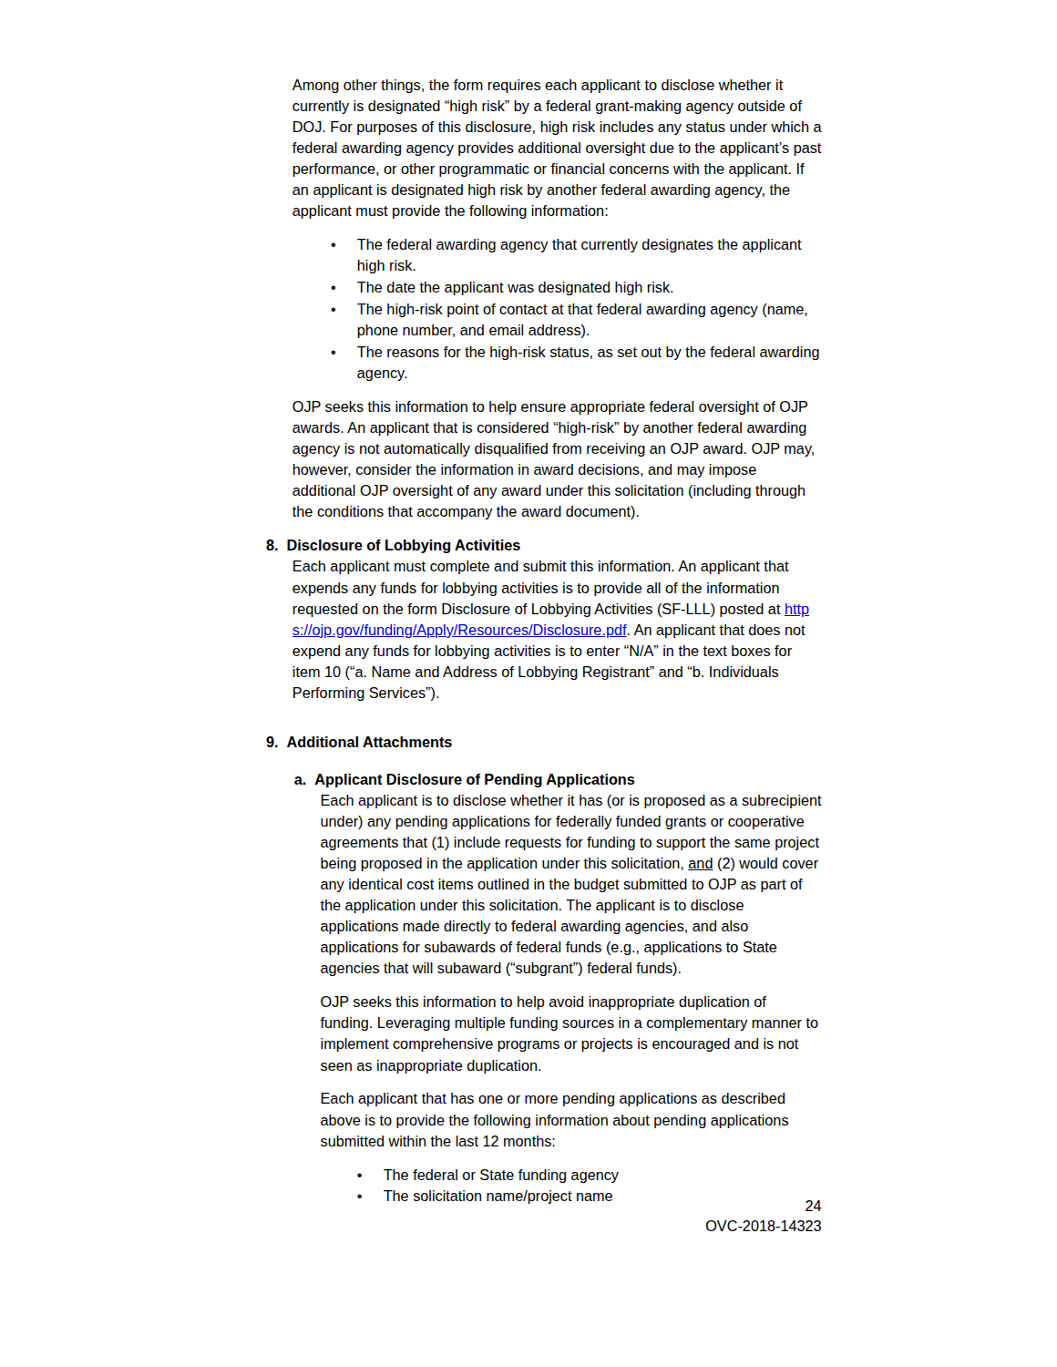Among other things, the form requires each applicant to disclose whether it currently is designated “high risk” by a federal grant-making agency outside of DOJ. For purposes of this disclosure, high risk includes any status under which a federal awarding agency provides additional oversight due to the applicant’s past performance, or other programmatic or financial concerns with the applicant. If an applicant is designated high risk by another federal awarding agency, the applicant must provide the following information:
The federal awarding agency that currently designates the applicant high risk.
The date the applicant was designated high risk.
The high-risk point of contact at that federal awarding agency (name, phone number, and email address).
The reasons for the high-risk status, as set out by the federal awarding agency.
OJP seeks this information to help ensure appropriate federal oversight of OJP awards. An applicant that is considered “high-risk” by another federal awarding agency is not automatically disqualified from receiving an OJP award. OJP may, however, consider the information in award decisions, and may impose additional OJP oversight of any award under this solicitation (including through the conditions that accompany the award document).
8. Disclosure of Lobbying Activities
Each applicant must complete and submit this information. An applicant that expends any funds for lobbying activities is to provide all of the information requested on the form Disclosure of Lobbying Activities (SF-LLL) posted at https://ojp.gov/funding/Apply/Resources/Disclosure.pdf. An applicant that does not expend any funds for lobbying activities is to enter “N/A” in the text boxes for item 10 (“a. Name and Address of Lobbying Registrant” and “b. Individuals Performing Services”).
9. Additional Attachments
a. Applicant Disclosure of Pending Applications
Each applicant is to disclose whether it has (or is proposed as a subrecipient under) any pending applications for federally funded grants or cooperative agreements that (1) include requests for funding to support the same project being proposed in the application under this solicitation, and (2) would cover any identical cost items outlined in the budget submitted to OJP as part of the application under this solicitation. The applicant is to disclose applications made directly to federal awarding agencies, and also applications for subawards of federal funds (e.g., applications to State agencies that will subaward (“subgrant”) federal funds).
OJP seeks this information to help avoid inappropriate duplication of funding. Leveraging multiple funding sources in a complementary manner to implement comprehensive programs or projects is encouraged and is not seen as inappropriate duplication.
Each applicant that has one or more pending applications as described above is to provide the following information about pending applications submitted within the last 12 months:
The federal or State funding agency
The solicitation name/project name
24
OVC-2018-14323